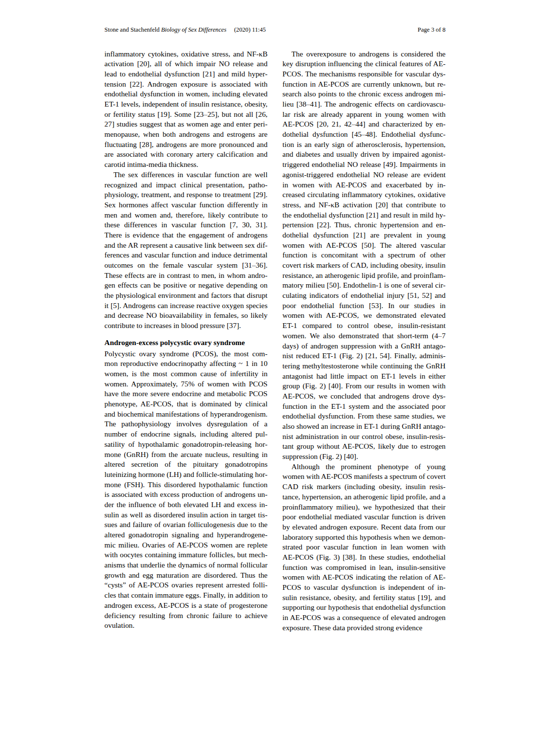Stone and Stachenfeld Biology of Sex Differences (2020) 11:45
Page 3 of 8
inflammatory cytokines, oxidative stress, and NF-κB activation [20], all of which impair NO release and lead to endothelial dysfunction [21] and mild hypertension [22]. Androgen exposure is associated with endothelial dysfunction in women, including elevated ET-1 levels, independent of insulin resistance, obesity, or fertility status [19]. Some [23–25], but not all [26, 27] studies suggest that as women age and enter perimenopause, when both androgens and estrogens are fluctuating [28], androgens are more pronounced and are associated with coronary artery calcification and carotid intima-media thickness.
The sex differences in vascular function are well recognized and impact clinical presentation, pathophysiology, treatment, and response to treatment [29]. Sex hormones affect vascular function differently in men and women and, therefore, likely contribute to these differences in vascular function [7, 30, 31]. There is evidence that the engagement of androgens and the AR represent a causative link between sex differences and vascular function and induce detrimental outcomes on the female vascular system [31–36]. These effects are in contrast to men, in whom androgen effects can be positive or negative depending on the physiological environment and factors that disrupt it [5]. Androgens can increase reactive oxygen species and decrease NO bioavailability in females, so likely contribute to increases in blood pressure [37].
Androgen-excess polycystic ovary syndrome
Polycystic ovary syndrome (PCOS), the most common reproductive endocrinopathy affecting ~ 1 in 10 women, is the most common cause of infertility in women. Approximately, 75% of women with PCOS have the more severe endocrine and metabolic PCOS phenotype, AE-PCOS, that is dominated by clinical and biochemical manifestations of hyperandrogenism. The pathophysiology involves dysregulation of a number of endocrine signals, including altered pulsatility of hypothalamic gonadotropin-releasing hormone (GnRH) from the arcuate nucleus, resulting in altered secretion of the pituitary gonadotropins luteinizing hormone (LH) and follicle-stimulating hormone (FSH). This disordered hypothalamic function is associated with excess production of androgens under the influence of both elevated LH and excess insulin as well as disordered insulin action in target tissues and failure of ovarian folliculogenesis due to the altered gonadotropin signaling and hyperandrogenemic milieu. Ovaries of AE-PCOS women are replete with oocytes containing immature follicles, but mechanisms that underlie the dynamics of normal follicular growth and egg maturation are disordered. Thus the “cysts” of AE-PCOS ovaries represent arrested follicles that contain immature eggs. Finally, in addition to androgen excess, AE-PCOS is a state of progesterone deficiency resulting from chronic failure to achieve ovulation.
The overexposure to androgens is considered the key disruption influencing the clinical features of AE-PCOS. The mechanisms responsible for vascular dysfunction in AE-PCOS are currently unknown, but research also points to the chronic excess androgen milieu [38–41]. The androgenic effects on cardiovascular risk are already apparent in young women with AE-PCOS [20, 21, 42–44] and characterized by endothelial dysfunction [45–48]. Endothelial dysfunction is an early sign of atherosclerosis, hypertension, and diabetes and usually driven by impaired agonist-triggered endothelial NO release [49]. Impairments in agonist-triggered endothelial NO release are evident in women with AE-PCOS and exacerbated by increased circulating inflammatory cytokines, oxidative stress, and NF-κB activation [20] that contribute to the endothelial dysfunction [21] and result in mild hypertension [22]. Thus, chronic hypertension and endothelial dysfunction [21] are prevalent in young women with AE-PCOS [50]. The altered vascular function is concomitant with a spectrum of other covert risk markers of CAD, including obesity, insulin resistance, an atherogenic lipid profile, and proinflammatory milieu [50]. Endothelin-1 is one of several circulating indicators of endothelial injury [51, 52] and poor endothelial function [53]. In our studies in women with AE-PCOS, we demonstrated elevated ET-1 compared to control obese, insulin-resistant women. We also demonstrated that short-term (4–7 days) of androgen suppression with a GnRH antagonist reduced ET-1 (Fig. 2) [21, 54]. Finally, administering methyltestosterone while continuing the GnRH antagonist had little impact on ET-1 levels in either group (Fig. 2) [40]. From our results in women with AE-PCOS, we concluded that androgens drove dysfunction in the ET-1 system and the associated poor endothelial dysfunction. From these same studies, we also showed an increase in ET-1 during GnRH antagonist administration in our control obese, insulin-resistant group without AE-PCOS, likely due to estrogen suppression (Fig. 2) [40].
Although the prominent phenotype of young women with AE-PCOS manifests a spectrum of covert CAD risk markers (including obesity, insulin resistance, hypertension, an atherogenic lipid profile, and a proinflammatory milieu), we hypothesized that their poor endothelial mediated vascular function is driven by elevated androgen exposure. Recent data from our laboratory supported this hypothesis when we demonstrated poor vascular function in lean women with AE-PCOS (Fig. 3) [38]. In these studies, endothelial function was compromised in lean, insulin-sensitive women with AE-PCOS indicating the relation of AE-PCOS to vascular dysfunction is independent of insulin resistance, obesity, and fertility status [19], and supporting our hypothesis that endothelial dysfunction in AE-PCOS was a consequence of elevated androgen exposure. These data provided strong evidence